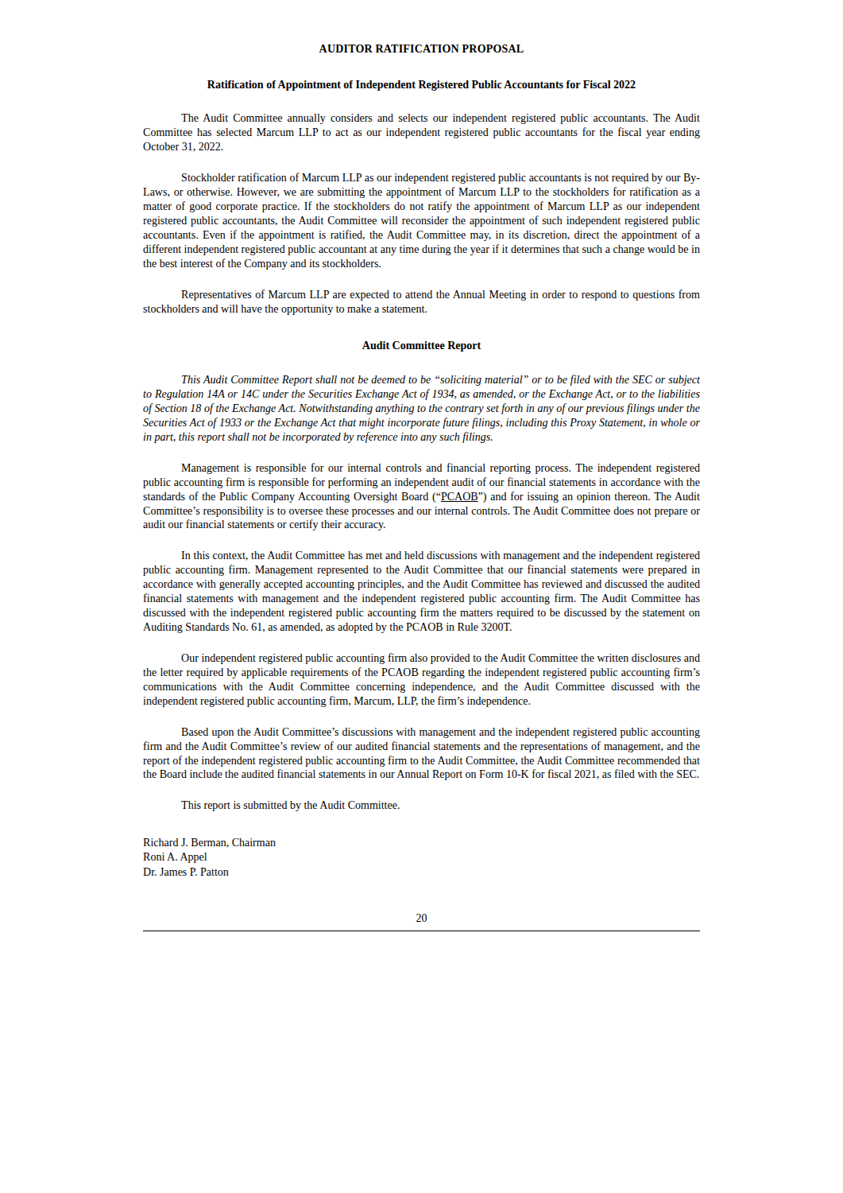AUDITOR RATIFICATION PROPOSAL
Ratification of Appointment of Independent Registered Public Accountants for Fiscal 2022
The Audit Committee annually considers and selects our independent registered public accountants. The Audit Committee has selected Marcum LLP to act as our independent registered public accountants for the fiscal year ending October 31, 2022.
Stockholder ratification of Marcum LLP as our independent registered public accountants is not required by our By-Laws, or otherwise. However, we are submitting the appointment of Marcum LLP to the stockholders for ratification as a matter of good corporate practice. If the stockholders do not ratify the appointment of Marcum LLP as our independent registered public accountants, the Audit Committee will reconsider the appointment of such independent registered public accountants. Even if the appointment is ratified, the Audit Committee may, in its discretion, direct the appointment of a different independent registered public accountant at any time during the year if it determines that such a change would be in the best interest of the Company and its stockholders.
Representatives of Marcum LLP are expected to attend the Annual Meeting in order to respond to questions from stockholders and will have the opportunity to make a statement.
Audit Committee Report
This Audit Committee Report shall not be deemed to be “soliciting material” or to be filed with the SEC or subject to Regulation 14A or 14C under the Securities Exchange Act of 1934, as amended, or the Exchange Act, or to the liabilities of Section 18 of the Exchange Act. Notwithstanding anything to the contrary set forth in any of our previous filings under the Securities Act of 1933 or the Exchange Act that might incorporate future filings, including this Proxy Statement, in whole or in part, this report shall not be incorporated by reference into any such filings.
Management is responsible for our internal controls and financial reporting process. The independent registered public accounting firm is responsible for performing an independent audit of our financial statements in accordance with the standards of the Public Company Accounting Oversight Board (“PCAOB”) and for issuing an opinion thereon. The Audit Committee’s responsibility is to oversee these processes and our internal controls. The Audit Committee does not prepare or audit our financial statements or certify their accuracy.
In this context, the Audit Committee has met and held discussions with management and the independent registered public accounting firm. Management represented to the Audit Committee that our financial statements were prepared in accordance with generally accepted accounting principles, and the Audit Committee has reviewed and discussed the audited financial statements with management and the independent registered public accounting firm. The Audit Committee has discussed with the independent registered public accounting firm the matters required to be discussed by the statement on Auditing Standards No. 61, as amended, as adopted by the PCAOB in Rule 3200T.
Our independent registered public accounting firm also provided to the Audit Committee the written disclosures and the letter required by applicable requirements of the PCAOB regarding the independent registered public accounting firm’s communications with the Audit Committee concerning independence, and the Audit Committee discussed with the independent registered public accounting firm, Marcum, LLP, the firm’s independence.
Based upon the Audit Committee’s discussions with management and the independent registered public accounting firm and the Audit Committee’s review of our audited financial statements and the representations of management, and the report of the independent registered public accounting firm to the Audit Committee, the Audit Committee recommended that the Board include the audited financial statements in our Annual Report on Form 10-K for fiscal 2021, as filed with the SEC.
This report is submitted by the Audit Committee.
Richard J. Berman, Chairman
Roni A. Appel
Dr. James P. Patton
20